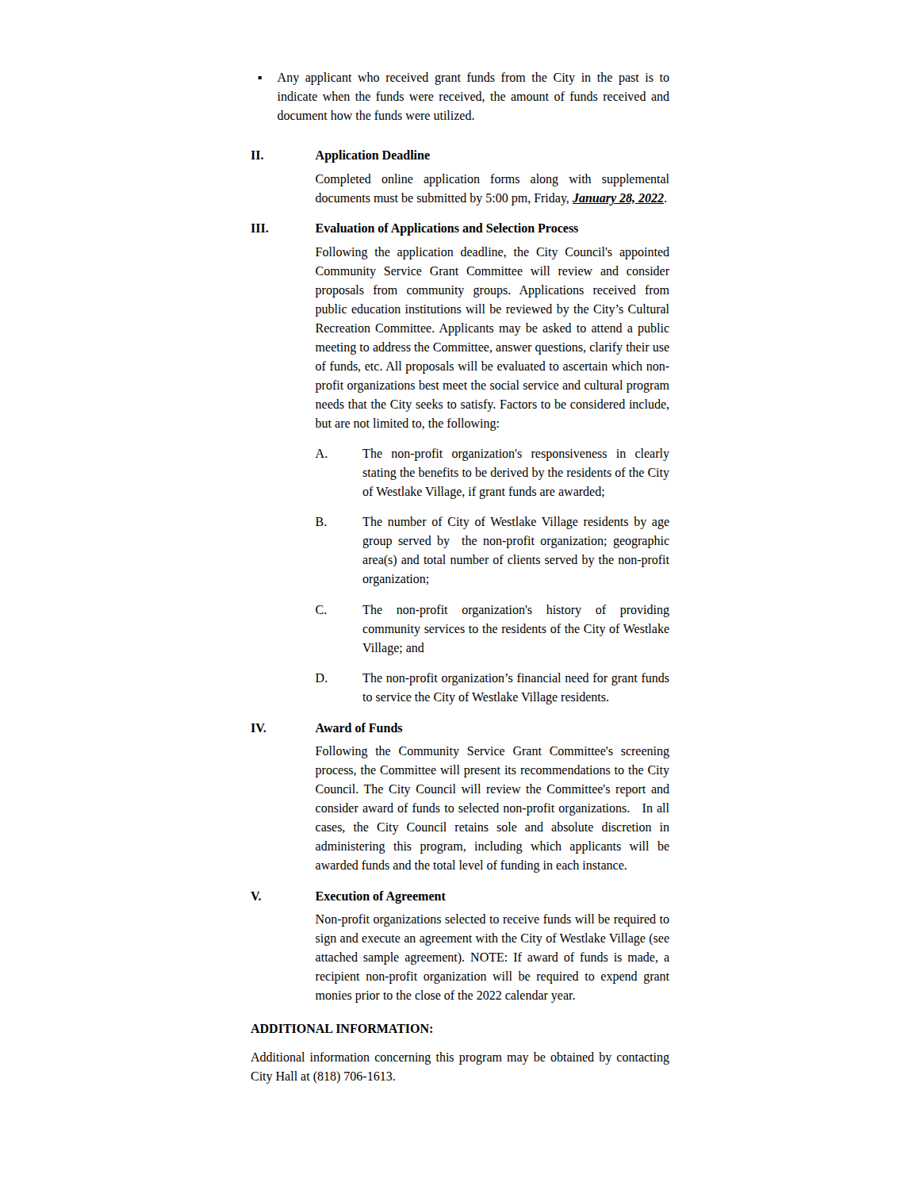Any applicant who received grant funds from the City in the past is to indicate when the funds were received, the amount of funds received and document how the funds were utilized.
II.
Application Deadline
Completed online application forms along with supplemental documents must be submitted by 5:00 pm, Friday, January 28, 2022.
III.
Evaluation of Applications and Selection Process
Following the application deadline, the City Council's appointed Community Service Grant Committee will review and consider proposals from community groups. Applications received from public education institutions will be reviewed by the City’s Cultural Recreation Committee. Applicants may be asked to attend a public meeting to address the Committee, answer questions, clarify their use of funds, etc. All proposals will be evaluated to ascertain which non-profit organizations best meet the social service and cultural program needs that the City seeks to satisfy. Factors to be considered include, but are not limited to, the following:
A.
The non-profit organization's responsiveness in clearly stating the benefits to be derived by the residents of the City of Westlake Village, if grant funds are awarded;
B.
The number of City of Westlake Village residents by age group served by the non-profit organization; geographic area(s) and total number of clients served by the non-profit organization;
C.
The non-profit organization's history of providing community services to the residents of the City of Westlake Village; and
D.
The non-profit organization’s financial need for grant funds to service the City of Westlake Village residents.
IV.
Award of Funds
Following the Community Service Grant Committee's screening process, the Committee will present its recommendations to the City Council. The City Council will review the Committee's report and consider award of funds to selected non-profit organizations. In all cases, the City Council retains sole and absolute discretion in administering this program, including which applicants will be awarded funds and the total level of funding in each instance.
V.
Execution of Agreement
Non-profit organizations selected to receive funds will be required to sign and execute an agreement with the City of Westlake Village (see attached sample agreement). NOTE: If award of funds is made, a recipient non-profit organization will be required to expend grant monies prior to the close of the 2022 calendar year.
ADDITIONAL INFORMATION:
Additional information concerning this program may be obtained by contacting City Hall at (818) 706-1613.